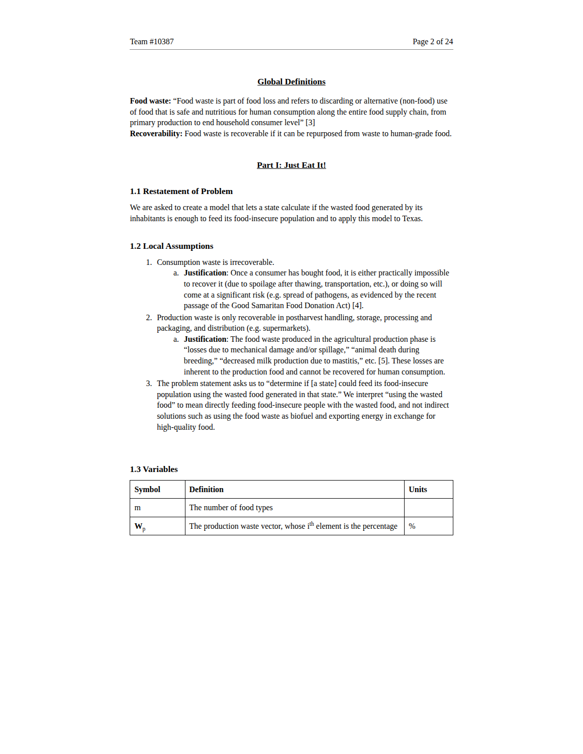Team #10387 Page 2 of 24
Global Definitions
Food waste: “Food waste is part of food loss and refers to discarding or alternative (non-food) use of food that is safe and nutritious for human consumption along the entire food supply chain, from primary production to end household consumer level” [3]
Recoverability: Food waste is recoverable if it can be repurposed from waste to human-grade food.
Part I: Just Eat It!
1.1 Restatement of Problem
We are asked to create a model that lets a state calculate if the wasted food generated by its inhabitants is enough to feed its food-insecure population and to apply this model to Texas.
1.2 Local Assumptions
Consumption waste is irrecoverable.
Justification: Once a consumer has bought food, it is either practically impossible to recover it (due to spoilage after thawing, transportation, etc.), or doing so will come at a significant risk (e.g. spread of pathogens, as evidenced by the recent passage of the Good Samaritan Food Donation Act) [4].
Production waste is only recoverable in postharvest handling, storage, processing and packaging, and distribution (e.g. supermarkets).
Justification: The food waste produced in the agricultural production phase is “losses due to mechanical damage and/or spillage,” “animal death during breeding,” “decreased milk production due to mastitis,” etc. [5]. These losses are inherent to the production food and cannot be recovered for human consumption.
The problem statement asks us to “determine if [a state] could feed its food-insecure population using the wasted food generated in that state.” We interpret “using the wasted food” to mean directly feeding food-insecure people with the wasted food, and not indirect solutions such as using the food waste as biofuel and exporting energy in exchange for high-quality food.
1.3 Variables
| Symbol | Definition | Units |
| --- | --- | --- |
| m | The number of food types | |
| W p | The production waste vector, whose i th element is the percentage | % |